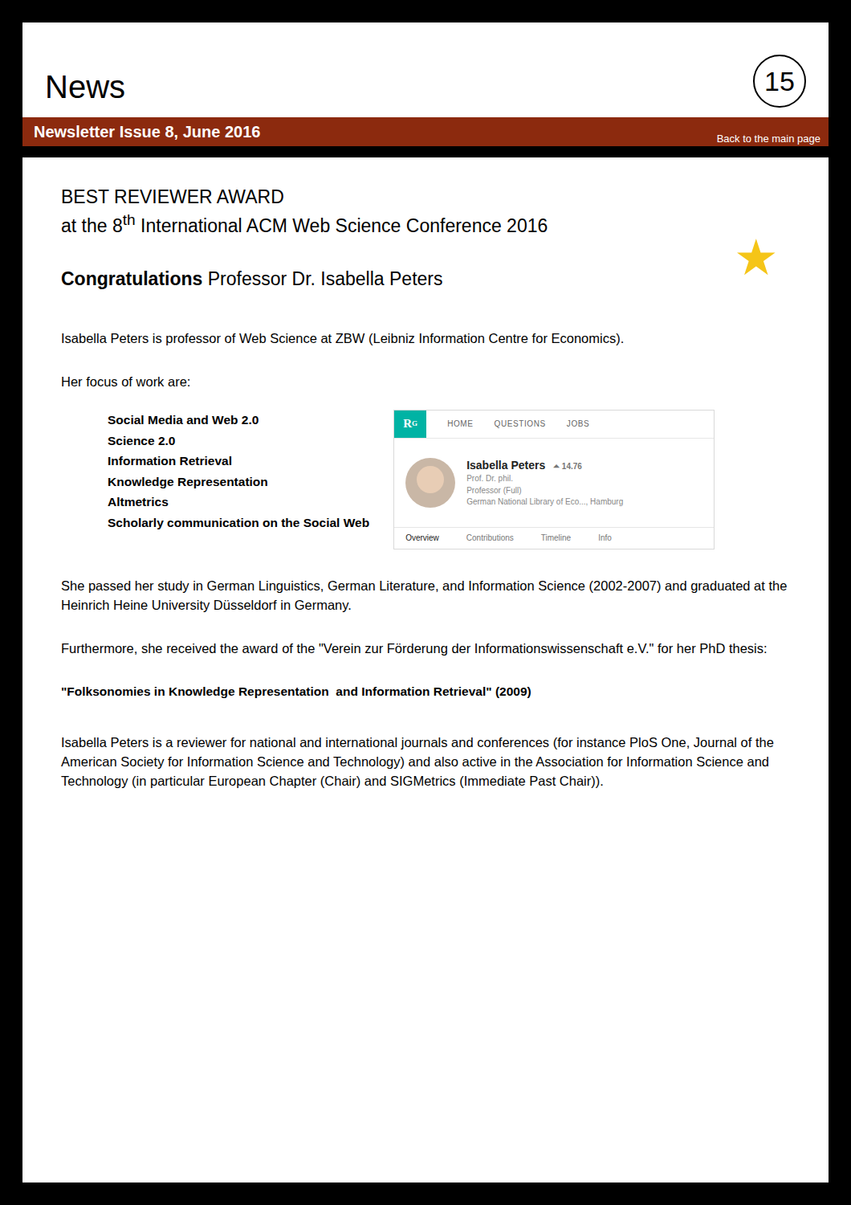News
15
Newsletter Issue 8, June 2016 Back to the main page
★
BEST REVIEWER AWARD
at the 8th International ACM Web Science Conference 2016
Congratulations Professor Dr. Isabella Peters
Isabella Peters is professor of Web Science at ZBW (Leibniz Information Centre for Economics).
Her focus of work are:
Social Media and Web 2.0
Science 2.0
Information Retrieval
Knowledge Representation
Altmetrics
Scholarly communication on the Social Web
RG
HOME QUESTIONS JOBS
Isabella Peters ⏶ 14.76
Prof. Dr. phil.
Professor (Full)
German National Library of Eco..., Hamburg
Overview Contributions Timeline Info
She passed her study in German Linguistics, German Literature, and Information Science (2002-2007) and graduated at the Heinrich Heine University Düsseldorf in Germany.
Furthermore, she received the award of the "Verein zur Förderung der Informationswissenschaft e.V." for her PhD thesis:
"Folksonomies in Knowledge Representation and Information Retrieval" (2009)
Isabella Peters is a reviewer for national and international journals and conferences (for instance PloS One, Journal of the American Society for Information Science and Technology) and also active in the Association for Information Science and Technology (in particular European Chapter (Chair) and SIGMetrics (Immediate Past Chair)).